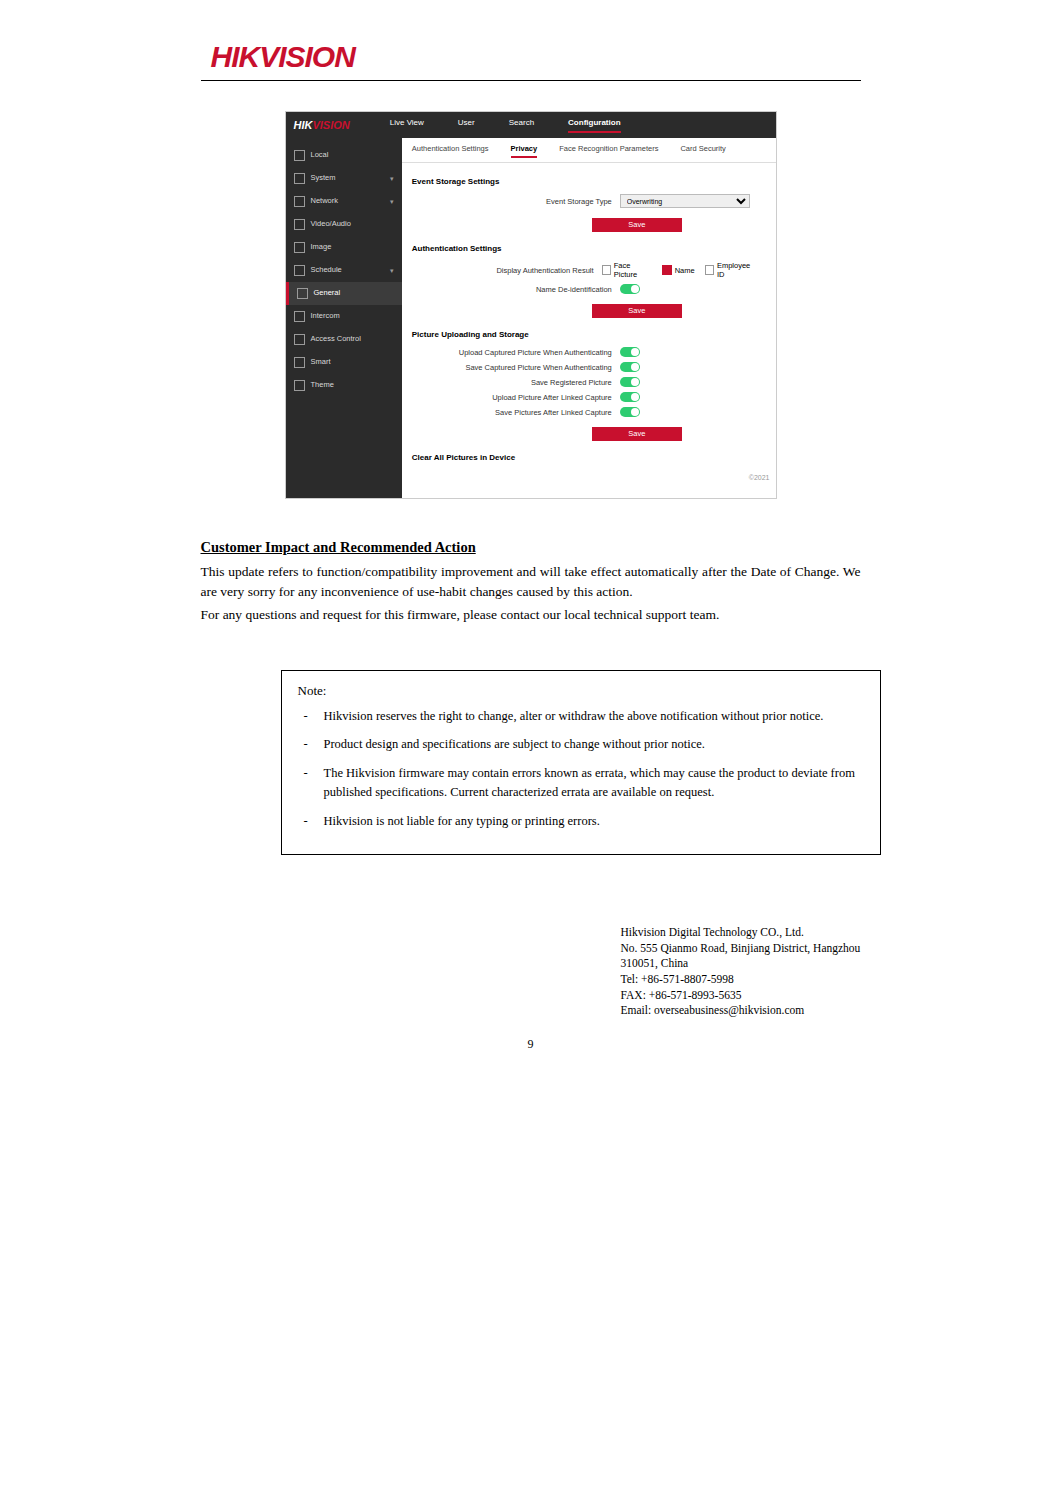HIKVISION
HIKVISION
Live View
User
Search
Configuration
Local
System▾
Network▾
Video/Audio
Image
Schedule▾
General
Intercom
Access Control
Smart
Theme
Authentication Settings
Privacy
Face Recognition Parameters
Card Security
Event Storage Settings
Event Storage Type
Overwriting
Save
Authentication Settings
Display Authentication Result
Face Picture Name Employee ID
Name De-identification
Save
Picture Uploading and Storage
Upload Captured Picture When Authenticating
Save Captured Picture When Authenticating
Save Registered Picture
Upload Picture After Linked Capture
Save Pictures After Linked Capture
Save
Clear All Pictures in Device
©2021
Customer Impact and Recommended Action
This update refers to function/compatibility improvement and will take effect automatically after the Date of Change. We are very sorry for any inconvenience of use-habit changes caused by this action.
For any questions and request for this firmware, please contact our local technical support team.
Note:
Hikvision reserves the right to change, alter or withdraw the above notification without prior notice.
Product design and specifications are subject to change without prior notice.
The Hikvision firmware may contain errors known as errata, which may cause the product to deviate from published specifications. Current characterized errata are available on request.
Hikvision is not liable for any typing or printing errors.
Hikvision Digital Technology CO., Ltd.
No. 555 Qianmo Road, Binjiang District, Hangzhou 310051, China
Tel: +86-571-8807-5998
FAX: +86-571-8993-5635
Email: overseabusiness@hikvision.com
9